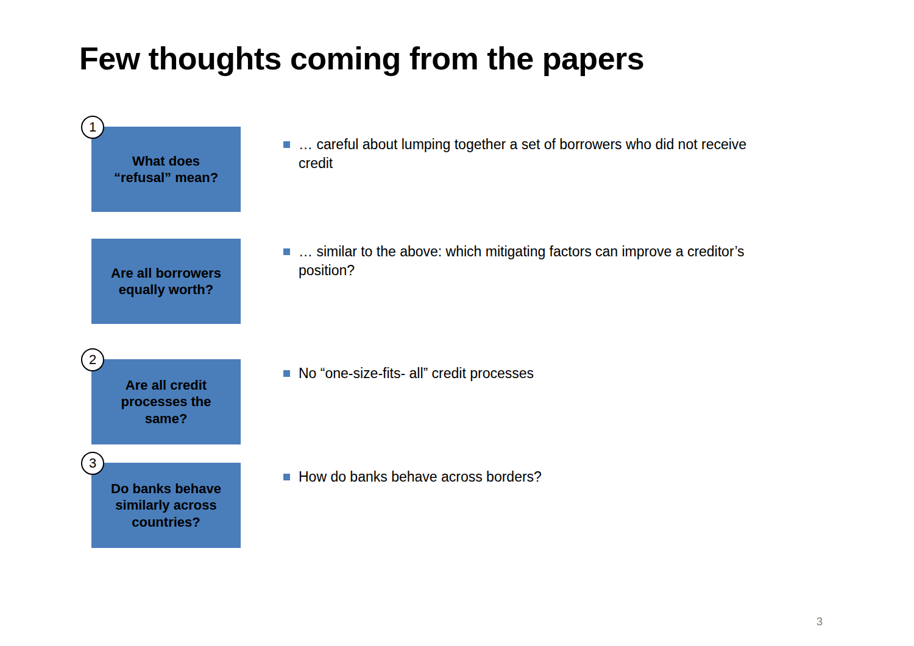Few thoughts coming from the papers
1
2
3
What does
“refusal” mean?
Are all borrowers
equally worth?
Are all credit
processes the
same?
Do banks behave
similarly across
countries?
… careful about lumping together a set of borrowers who did not receive credit
… similar to the above: which mitigating factors can improve a creditor’s position?
No “one-size-fits- all” credit processes
How do banks behave across borders?
3